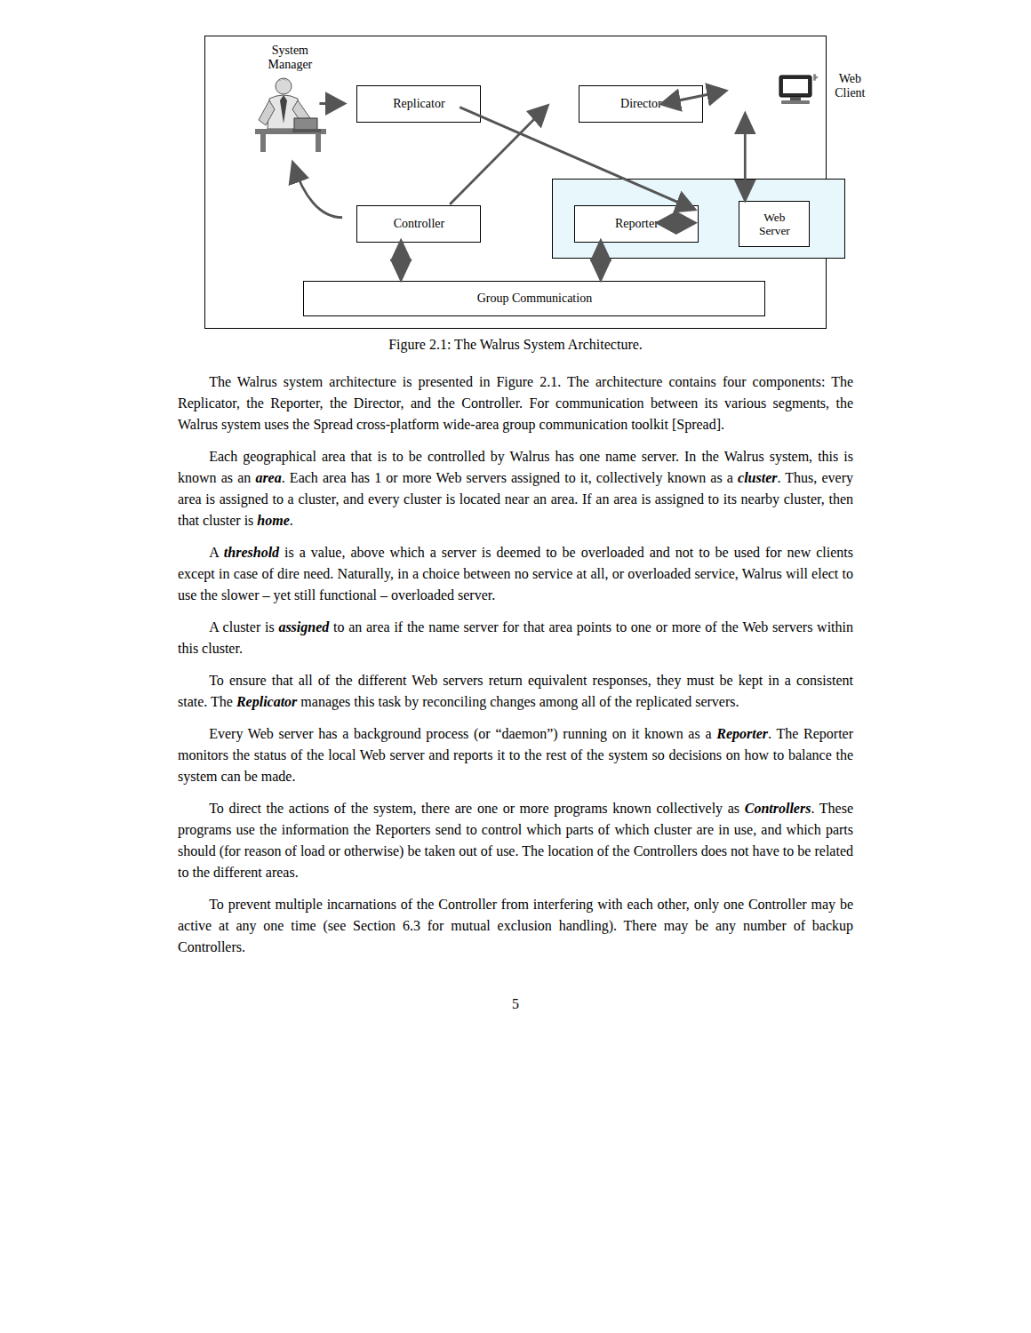System
Manager
Replicator
Director
Controller
Reporter
Web
Server
Group Communication
Web
Client
Figure 2.1: The Walrus System Architecture.
The Walrus system architecture is presented in Figure 2.1. The architecture contains four components: The Replicator, the Reporter, the Director, and the Controller. For communication between its various segments, the Walrus system uses the Spread cross-platform wide-area group communication toolkit [Spread].
Each geographical area that is to be controlled by Walrus has one name server. In the Walrus system, this is known as an area. Each area has 1 or more Web servers assigned to it, collectively known as a cluster. Thus, every area is assigned to a cluster, and every cluster is located near an area. If an area is assigned to its nearby cluster, then that cluster is home.
A threshold is a value, above which a server is deemed to be overloaded and not to be used for new clients except in case of dire need. Naturally, in a choice between no service at all, or overloaded service, Walrus will elect to use the slower – yet still functional – overloaded server.
A cluster is assigned to an area if the name server for that area points to one or more of the Web servers within this cluster.
To ensure that all of the different Web servers return equivalent responses, they must be kept in a consistent state. The Replicator manages this task by reconciling changes among all of the replicated servers.
Every Web server has a background process (or “daemon”) running on it known as a Reporter. The Reporter monitors the status of the local Web server and reports it to the rest of the system so decisions on how to balance the system can be made.
To direct the actions of the system, there are one or more programs known collectively as Controllers. These programs use the information the Reporters send to control which parts of which cluster are in use, and which parts should (for reason of load or otherwise) be taken out of use. The location of the Controllers does not have to be related to the different areas.
To prevent multiple incarnations of the Controller from interfering with each other, only one Controller may be active at any one time (see Section 6.3 for mutual exclusion handling). There may be any number of backup Controllers.
5